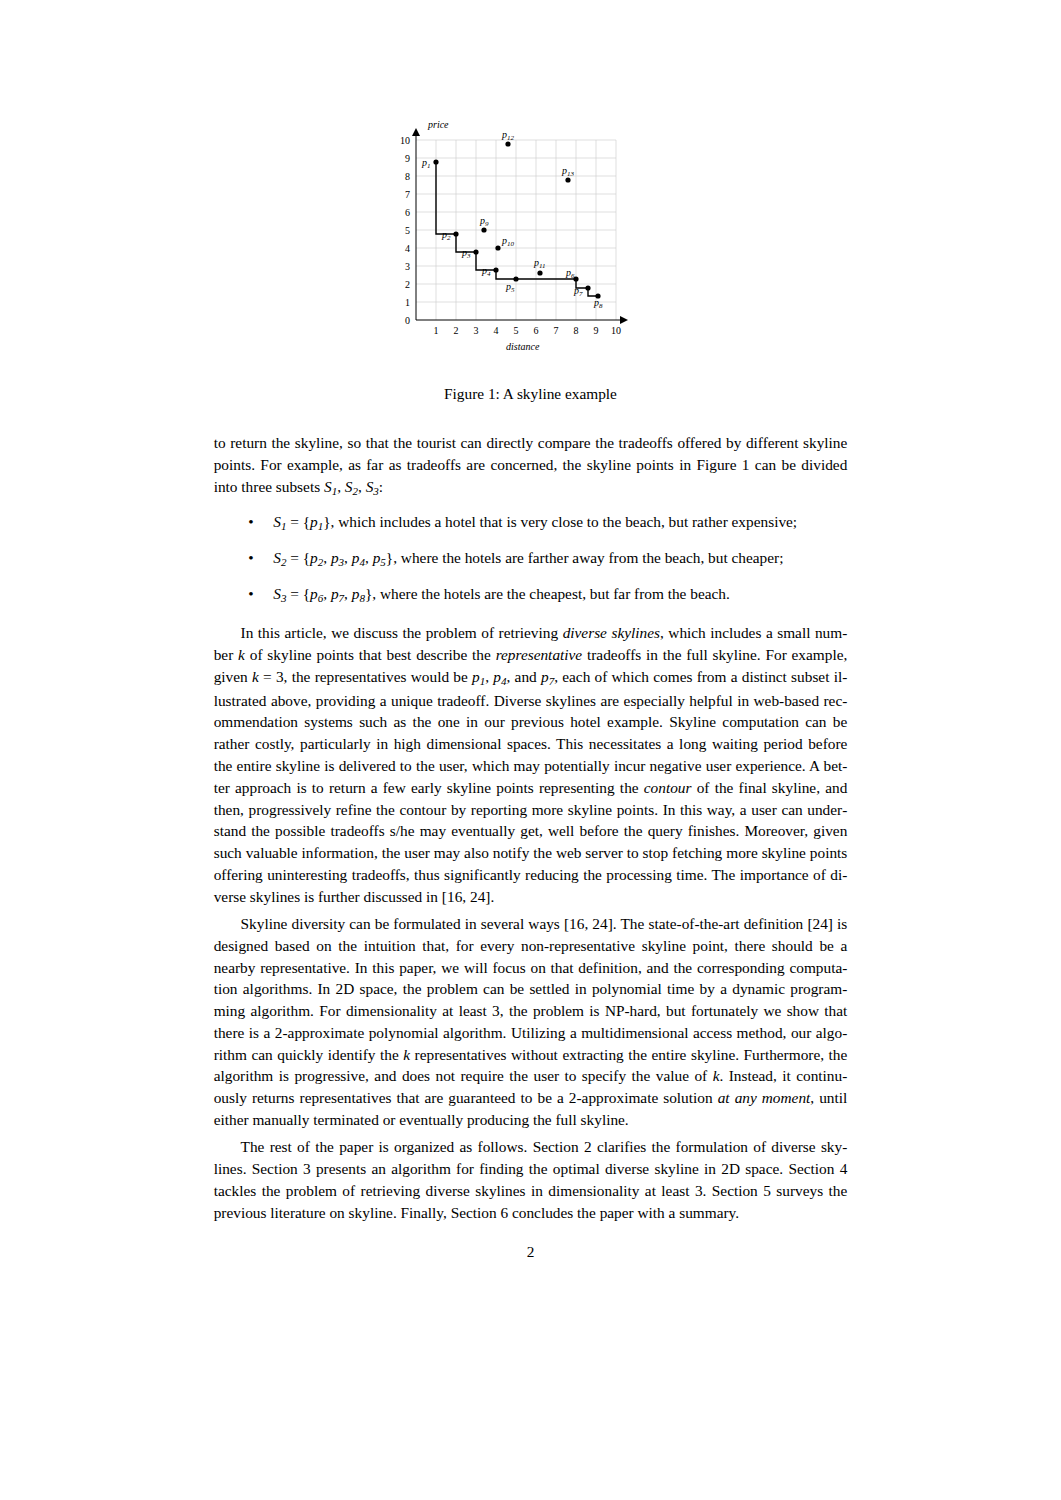price distance 0 1 2 3 4 5 6 7 8 9 10 1 2 3 4 5 6 7 8 9 10 p1 p2 p3 p4 p5 p6 p7 p8 p9 p10 p11 p12 p13
Figure 1: A skyline example
to return the skyline, so that the tourist can directly compare the tradeoffs offered by different skyline points. For example, as far as tradeoffs are concerned, the skyline points in Figure 1 can be divided into three subsets S1, S2, S3:
S1 = {p1}, which includes a hotel that is very close to the beach, but rather expensive;
S2 = {p2, p3, p4, p5}, where the hotels are farther away from the beach, but cheaper;
S3 = {p6, p7, p8}, where the hotels are the cheapest, but far from the beach.
In this article, we discuss the problem of retrieving diverse skylines, which includes a small number k of skyline points that best describe the representative tradeoffs in the full skyline. For example, given k = 3, the representatives would be p1, p4, and p7, each of which comes from a distinct subset illustrated above, providing a unique tradeoff. Diverse skylines are especially helpful in web-based recommendation systems such as the one in our previous hotel example. Skyline computation can be rather costly, particularly in high dimensional spaces. This necessitates a long waiting period before the entire skyline is delivered to the user, which may potentially incur negative user experience. A better approach is to return a few early skyline points representing the contour of the final skyline, and then, progressively refine the contour by reporting more skyline points. In this way, a user can understand the possible tradeoffs s/he may eventually get, well before the query finishes. Moreover, given such valuable information, the user may also notify the web server to stop fetching more skyline points offering uninteresting tradeoffs, thus significantly reducing the processing time. The importance of diverse skylines is further discussed in [16, 24].
Skyline diversity can be formulated in several ways [16, 24]. The state-of-the-art definition [24] is designed based on the intuition that, for every non-representative skyline point, there should be a nearby representative. In this paper, we will focus on that definition, and the corresponding computation algorithms. In 2D space, the problem can be settled in polynomial time by a dynamic programming algorithm. For dimensionality at least 3, the problem is NP-hard, but fortunately we show that there is a 2-approximate polynomial algorithm. Utilizing a multidimensional access method, our algorithm can quickly identify the k representatives without extracting the entire skyline. Furthermore, the algorithm is progressive, and does not require the user to specify the value of k. Instead, it continuously returns representatives that are guaranteed to be a 2-approximate solution at any moment, until either manually terminated or eventually producing the full skyline.
The rest of the paper is organized as follows. Section 2 clarifies the formulation of diverse skylines. Section 3 presents an algorithm for finding the optimal diverse skyline in 2D space. Section 4 tackles the problem of retrieving diverse skylines in dimensionality at least 3. Section 5 surveys the previous literature on skyline. Finally, Section 6 concludes the paper with a summary.
2